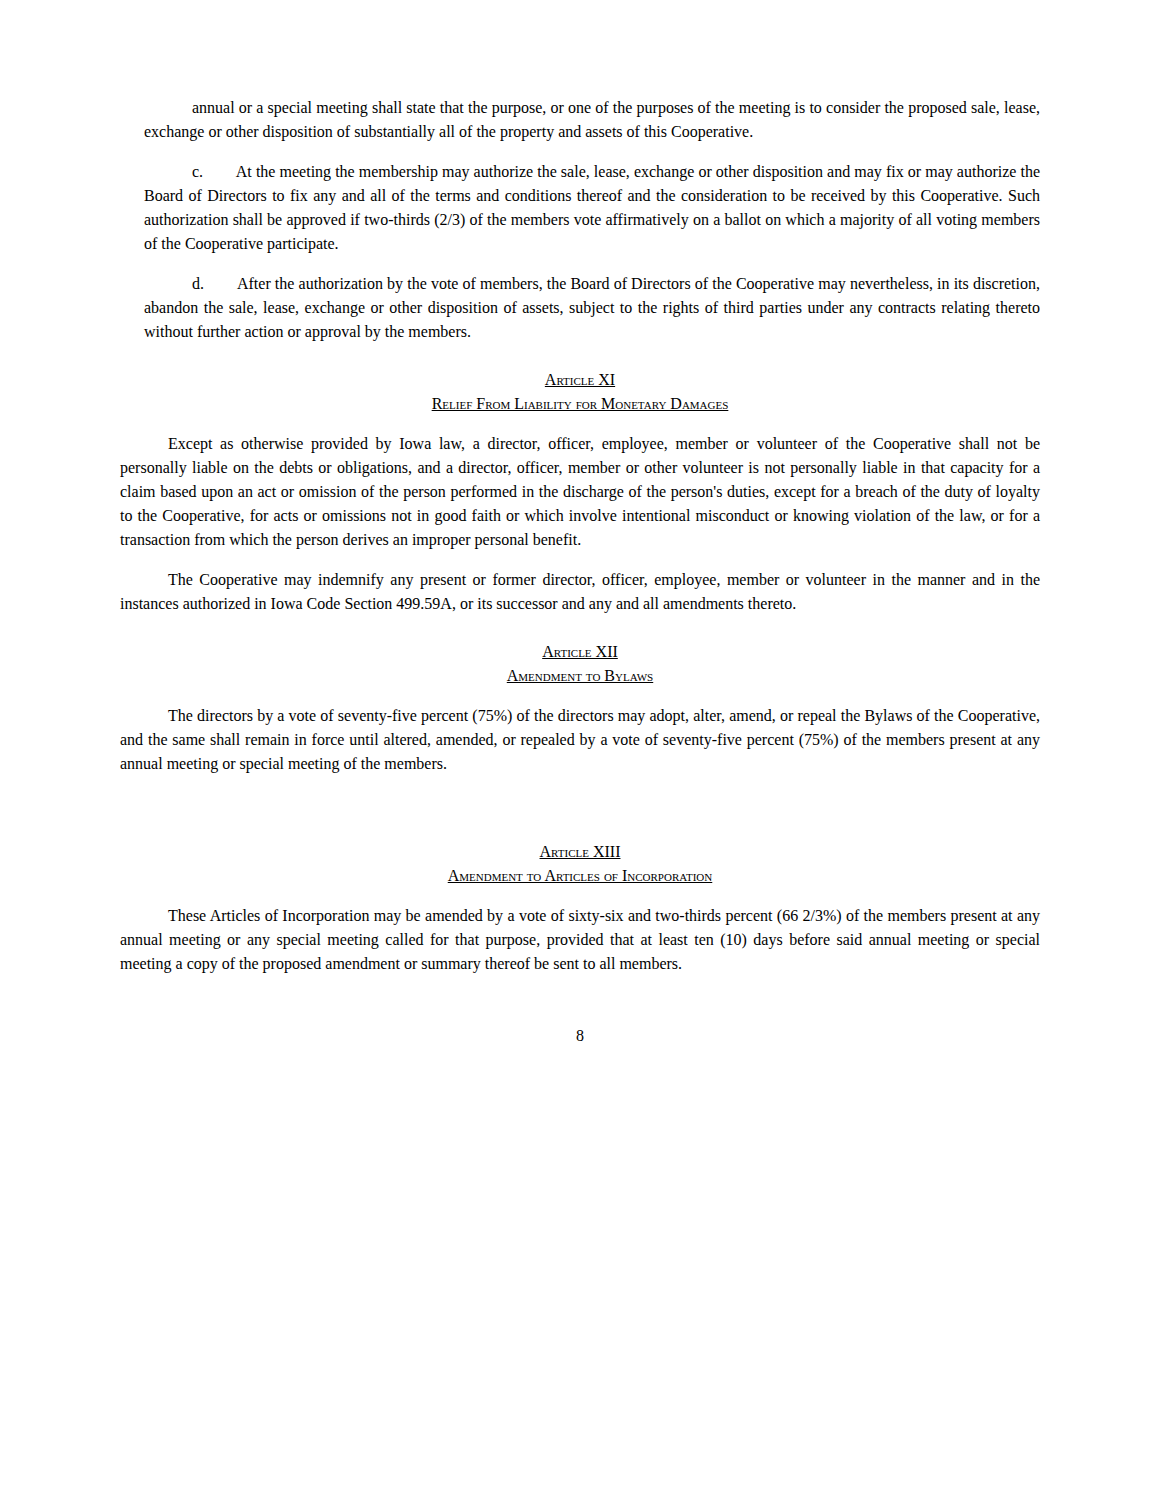annual or a special meeting shall state that the purpose, or one of the purposes of the meeting is to consider the proposed sale, lease, exchange or other disposition of substantially all of the property and assets of this Cooperative.
c. At the meeting the membership may authorize the sale, lease, exchange or other disposition and may fix or may authorize the Board of Directors to fix any and all of the terms and conditions thereof and the consideration to be received by this Cooperative. Such authorization shall be approved if two-thirds (2/3) of the members vote affirmatively on a ballot on which a majority of all voting members of the Cooperative participate.
d. After the authorization by the vote of members, the Board of Directors of the Cooperative may nevertheless, in its discretion, abandon the sale, lease, exchange or other disposition of assets, subject to the rights of third parties under any contracts relating thereto without further action or approval by the members.
Article XI Relief From Liability for Monetary Damages
Except as otherwise provided by Iowa law, a director, officer, employee, member or volunteer of the Cooperative shall not be personally liable on the debts or obligations, and a director, officer, member or other volunteer is not personally liable in that capacity for a claim based upon an act or omission of the person performed in the discharge of the person's duties, except for a breach of the duty of loyalty to the Cooperative, for acts or omissions not in good faith or which involve intentional misconduct or knowing violation of the law, or for a transaction from which the person derives an improper personal benefit.
The Cooperative may indemnify any present or former director, officer, employee, member or volunteer in the manner and in the instances authorized in Iowa Code Section 499.59A, or its successor and any and all amendments thereto.
Article XII Amendment to Bylaws
The directors by a vote of seventy-five percent (75%) of the directors may adopt, alter, amend, or repeal the Bylaws of the Cooperative, and the same shall remain in force until altered, amended, or repealed by a vote of seventy-five percent (75%) of the members present at any annual meeting or special meeting of the members.
Article XIII Amendment to Articles of Incorporation
These Articles of Incorporation may be amended by a vote of sixty-six and two-thirds percent (66 2/3%) of the members present at any annual meeting or any special meeting called for that purpose, provided that at least ten (10) days before said annual meeting or special meeting a copy of the proposed amendment or summary thereof be sent to all members.
8